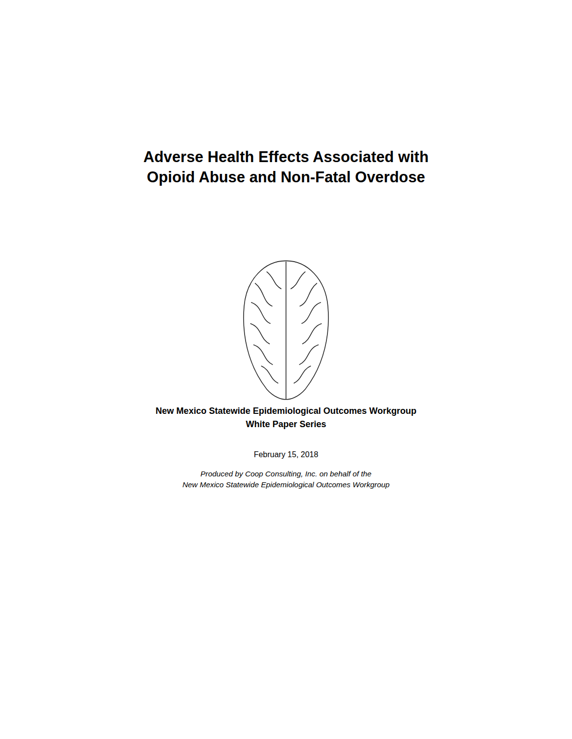Adverse Health Effects Associated with
Opioid Abuse and Non-Fatal Overdose
New Mexico Statewide Epidemiological Outcomes Workgroup
White Paper Series
February 15, 2018
Produced by Coop Consulting, Inc. on behalf of the
New Mexico Statewide Epidemiological Outcomes Workgroup